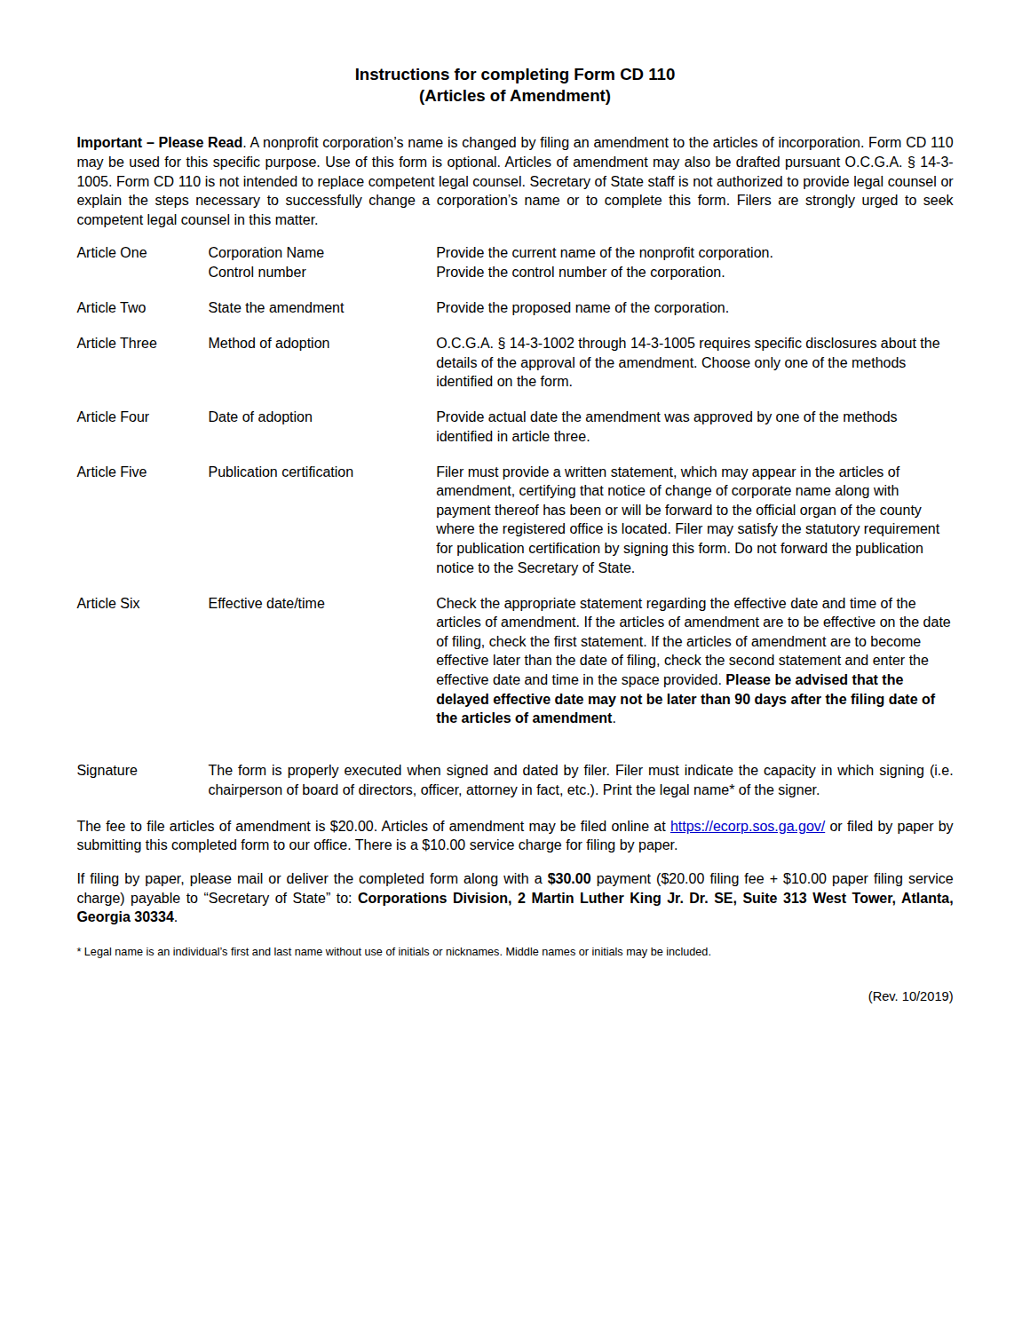Instructions for completing Form CD 110
(Articles of Amendment)
Important – Please Read. A nonprofit corporation’s name is changed by filing an amendment to the articles of incorporation. Form CD 110 may be used for this specific purpose. Use of this form is optional. Articles of amendment may also be drafted pursuant O.C.G.A. § 14-3-1005. Form CD 110 is not intended to replace competent legal counsel. Secretary of State staff is not authorized to provide legal counsel or explain the steps necessary to successfully change a corporation’s name or to complete this form. Filers are strongly urged to seek competent legal counsel in this matter.
| Article One | Corporation Name Control number | Provide the current name of the nonprofit corporation. Provide the control number of the corporation. |
| Article Two | State the amendment | Provide the proposed name of the corporation. |
| Article Three | Method of adoption | O.C.G.A. § 14-3-1002 through 14-3-1005 requires specific disclosures about the details of the approval of the amendment. Choose only one of the methods identified on the form. |
| Article Four | Date of adoption | Provide actual date the amendment was approved by one of the methods identified in article three. |
| Article Five | Publication certification | Filer must provide a written statement, which may appear in the articles of amendment, certifying that notice of change of corporate name along with payment thereof has been or will be forward to the official organ of the county where the registered office is located. Filer may satisfy the statutory requirement for publication certification by signing this form. Do not forward the publication notice to the Secretary of State. |
| Article Six | Effective date/time | Check the appropriate statement regarding the effective date and time of the articles of amendment. If the articles of amendment are to be effective on the date of filing, check the first statement. If the articles of amendment are to become effective later than the date of filing, check the second statement and enter the effective date and time in the space provided. Please be advised that the delayed effective date may not be later than 90 days after the filing date of the articles of amendment . |
| Signature | The form is properly executed when signed and dated by filer. Filer must indicate the capacity in which signing (i.e. chairperson of board of directors, officer, attorney in fact, etc.). Print the legal name* of the signer. |
The fee to file articles of amendment is $20.00. Articles of amendment may be filed online at https://ecorp.sos.ga.gov/ or filed by paper by submitting this completed form to our office. There is a $10.00 service charge for filing by paper.
If filing by paper, please mail or deliver the completed form along with a $30.00 payment ($20.00 filing fee + $10.00 paper filing service charge) payable to “Secretary of State” to: Corporations Division, 2 Martin Luther King Jr. Dr. SE, Suite 313 West Tower, Atlanta, Georgia 30334.
* Legal name is an individual’s first and last name without use of initials or nicknames. Middle names or initials may be included.
(Rev. 10/2019)